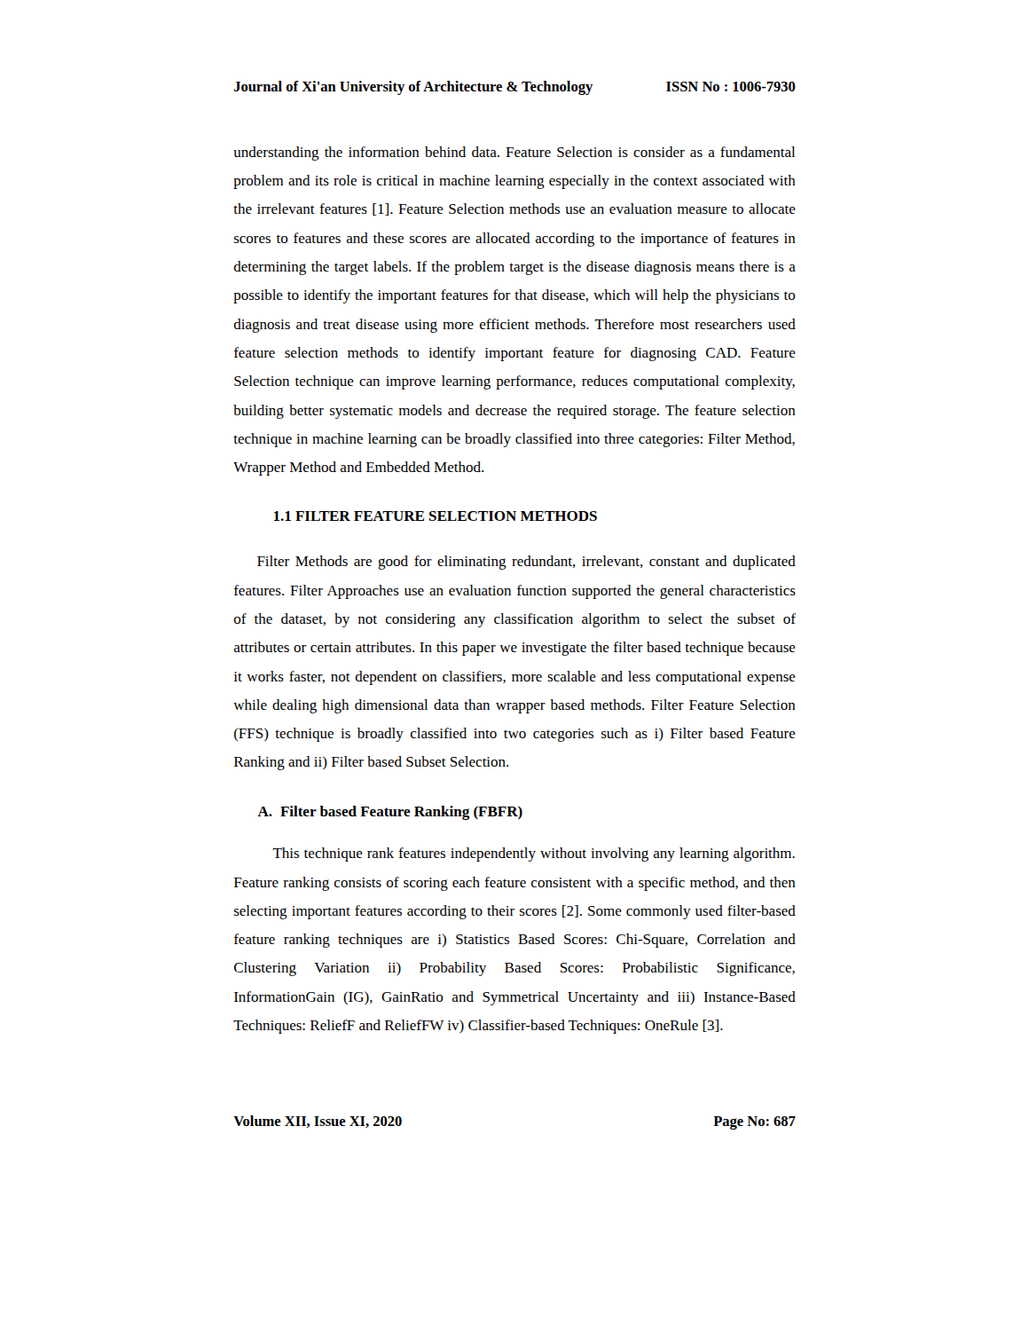Journal of Xi'an University of Architecture & Technology
ISSN No : 1006-7930
understanding the information behind data. Feature Selection is consider as a fundamental problem and its role is critical in machine learning especially in the context associated with the irrelevant features [1]. Feature Selection methods use an evaluation measure to allocate scores to features and these scores are allocated according to the importance of features in determining the target labels. If the problem target is the disease diagnosis means there is a possible to identify the important features for that disease, which will help the physicians to diagnosis and treat disease using more efficient methods. Therefore most researchers used feature selection methods to identify important feature for diagnosing CAD. Feature Selection technique can improve learning performance, reduces computational complexity, building better systematic models and decrease the required storage. The feature selection technique in machine learning can be broadly classified into three categories: Filter Method, Wrapper Method and Embedded Method.
1.1 FILTER FEATURE SELECTION METHODS
Filter Methods are good for eliminating redundant, irrelevant, constant and duplicated features. Filter Approaches use an evaluation function supported the general characteristics of the dataset, by not considering any classification algorithm to select the subset of attributes or certain attributes. In this paper we investigate the filter based technique because it works faster, not dependent on classifiers, more scalable and less computational expense while dealing high dimensional data than wrapper based methods. Filter Feature Selection (FFS) technique is broadly classified into two categories such as i) Filter based Feature Ranking and ii) Filter based Subset Selection.
A. Filter based Feature Ranking (FBFR)
This technique rank features independently without involving any learning algorithm. Feature ranking consists of scoring each feature consistent with a specific method, and then selecting important features according to their scores [2]. Some commonly used filter-based feature ranking techniques are i) Statistics Based Scores: Chi-Square, Correlation and Clustering Variation ii) Probability Based Scores: Probabilistic Significance, InformationGain (IG), GainRatio and Symmetrical Uncertainty and iii) Instance-Based Techniques: ReliefF and ReliefFW iv) Classifier-based Techniques: OneRule [3].
Volume XII, Issue XI, 2020
Page No: 687